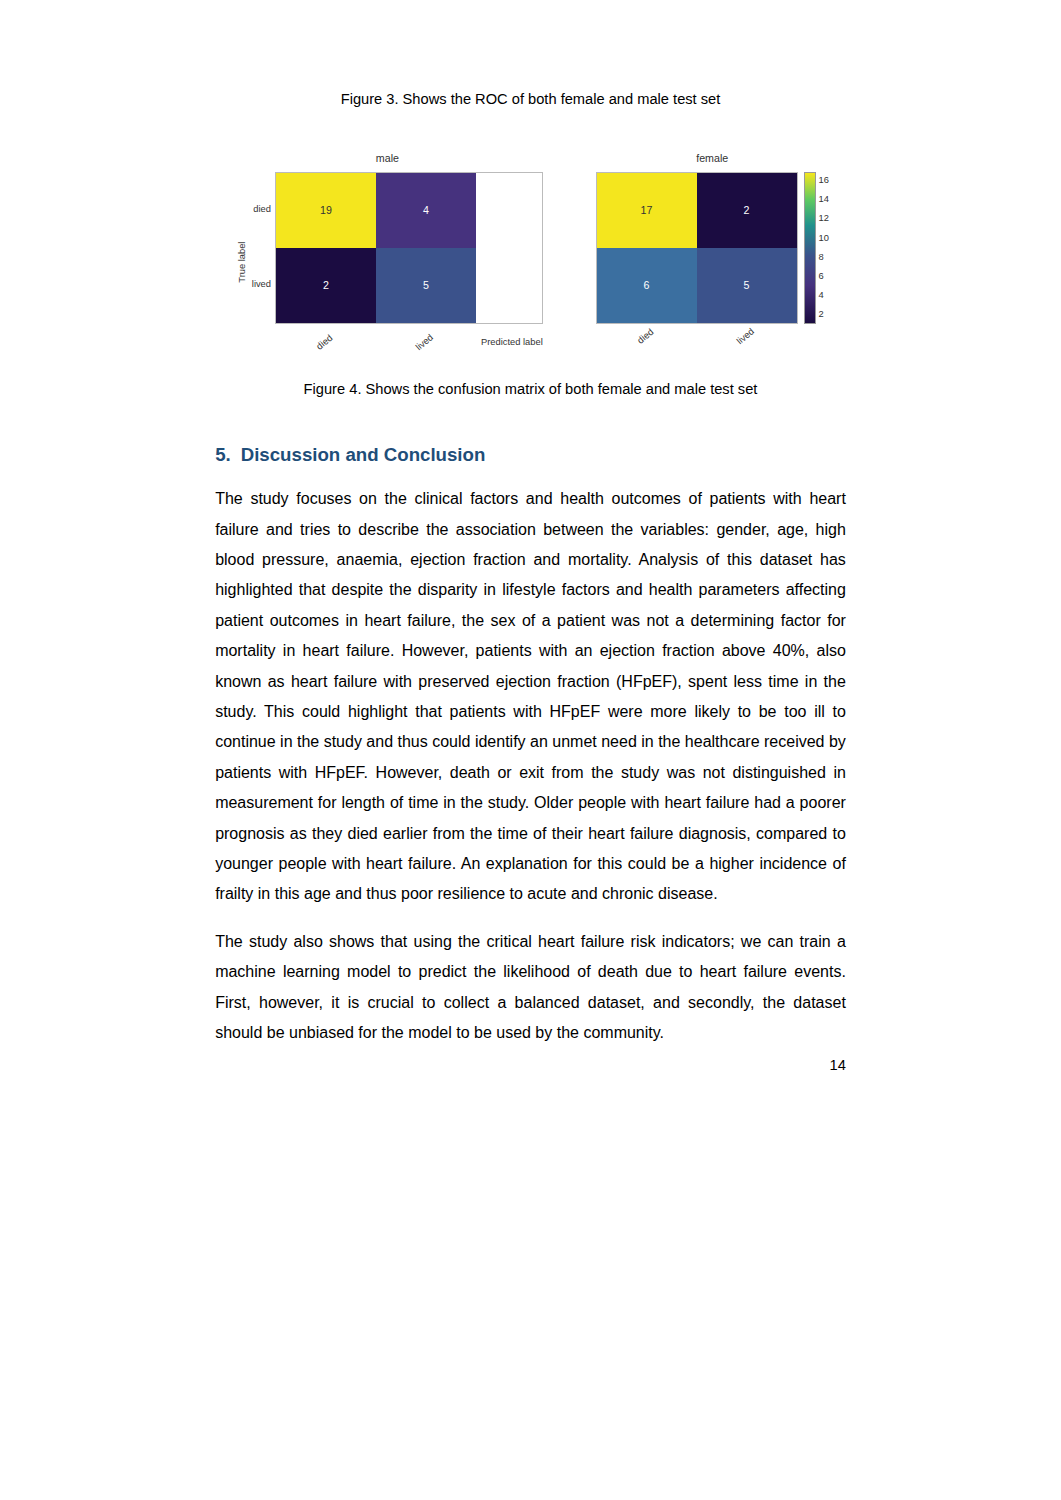Figure 3. Shows the ROC of both female and male test set
male
True label
died
lived
19
4
2
5
died
lived
Predicted label
female
17
2
6
5
died
lived
16
14
12
10
8
6
4
2
Figure 4. Shows the confusion matrix of both female and male test set
5. Discussion and Conclusion
The study focuses on the clinical factors and health outcomes of patients with heart failure and tries to describe the association between the variables: gender, age, high blood pressure, anaemia, ejection fraction and mortality. Analysis of this dataset has highlighted that despite the disparity in lifestyle factors and health parameters affecting patient outcomes in heart failure, the sex of a patient was not a determining factor for mortality in heart failure. However, patients with an ejection fraction above 40%, also known as heart failure with preserved ejection fraction (HFpEF), spent less time in the study. This could highlight that patients with HFpEF were more likely to be too ill to continue in the study and thus could identify an unmet need in the healthcare received by patients with HFpEF. However, death or exit from the study was not distinguished in measurement for length of time in the study. Older people with heart failure had a poorer prognosis as they died earlier from the time of their heart failure diagnosis, compared to younger people with heart failure. An explanation for this could be a higher incidence of frailty in this age and thus poor resilience to acute and chronic disease.
The study also shows that using the critical heart failure risk indicators; we can train a machine learning model to predict the likelihood of death due to heart failure events. First, however, it is crucial to collect a balanced dataset, and secondly, the dataset should be unbiased for the model to be used by the community.
14